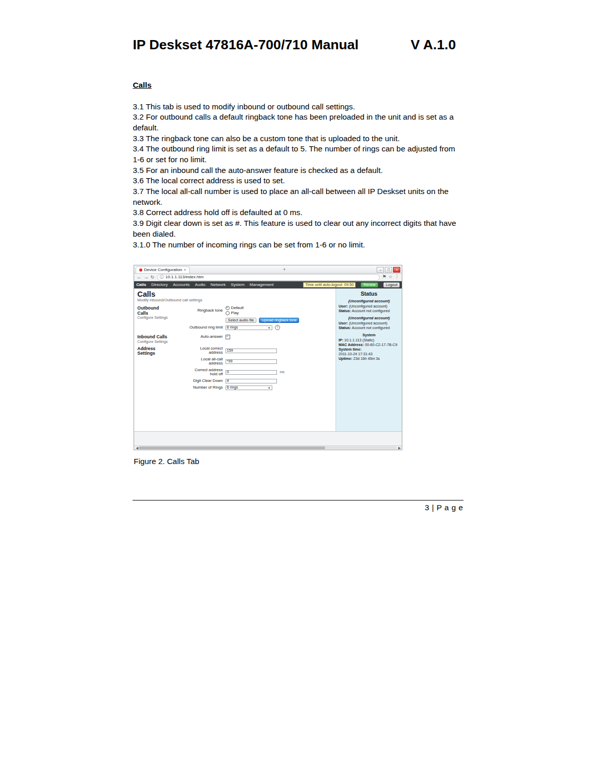IP Deskset 47816A-700/710 Manual V A.1.0
Calls
3.1 This tab is used to modify inbound or outbound call settings.
3.2 For outbound calls a default ringback tone has been preloaded in the unit and is set as a default.
3.3 The ringback tone can also be a custom tone that is uploaded to the unit.
3.4 The outbound ring limit is set as a default to 5. The number of rings can be adjusted from 1-6 or set for no limit.
3.5 For an inbound call the auto-answer feature is checked as a default.
3.6 The local correct address is used to set.
3.7 The local all-call number is used to place an all-call between all IP Deskset units on the network.
3.8 Correct address hold off is defaulted at 0 ms.
3.9 Digit clear down is set as #. This feature is used to clear out any incorrect digits that have been dialed.
3.1.0 The number of incoming rings can be set from 1-6 or no limit.
Device Configuration ×
+
– □ ×
← → ↻
ⓘ 10.1.1.113/index.htm
⚑ ☆ ⋮
Calls Directory Accounts Audio Network System Management Time until auto-logout: 09:50 Renew Logout
Calls
Modify inbound/Outbound call settings
Outbound
Calls Configure Settings
Ringback tone
Default Play
Select audio file Upload ringback tone
Outbound ring limit 6 rings▼ ?
Inbound Calls Configure Settings
Auto-answer
Address
Settings
Local correct address 159
Local all-call address *99
Correct address hold off 0 ms
Digit Clear Down #
Number of Rings 6 rings▼
Status
(Unconfigured account)
User: (Unconfigured account)
Status: Account not configured
(Unconfigured account)
User: (Unconfigured account)
Status: Account not configured
System
IP: 10.1.1.113 (Static)
MAC Address: 00-60-C2-17-7B-C9
System time:
2011-10-24 17:31:43
Uptime: 23d 16h 45m 3s
◀ ▶
Figure 2. Calls Tab
3 | P a g e